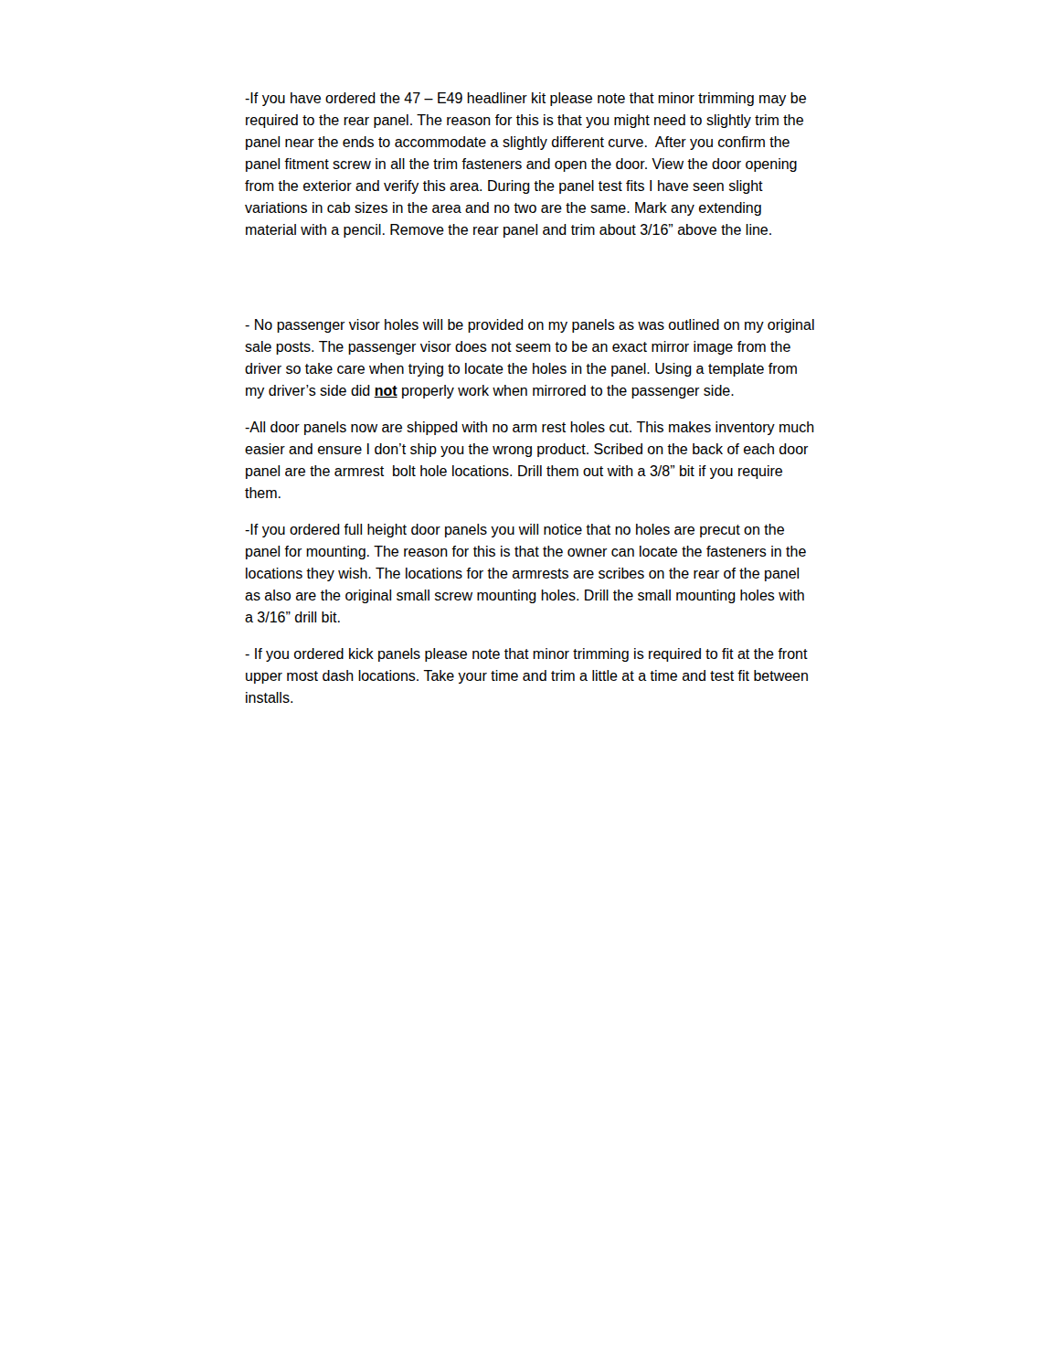-If you have ordered the 47 – E49 headliner kit please note that minor trimming may be required to the rear panel. The reason for this is that you might need to slightly trim the panel near the ends to accommodate a slightly different curve. After you confirm the panel fitment screw in all the trim fasteners and open the door. View the door opening from the exterior and verify this area. During the panel test fits I have seen slight variations in cab sizes in the area and no two are the same. Mark any extending material with a pencil. Remove the rear panel and trim about 3/16” above the line.
- No passenger visor holes will be provided on my panels as was outlined on my original sale posts. The passenger visor does not seem to be an exact mirror image from the driver so take care when trying to locate the holes in the panel. Using a template from my driver’s side did not properly work when mirrored to the passenger side.
-All door panels now are shipped with no arm rest holes cut. This makes inventory much easier and ensure I don’t ship you the wrong product. Scribed on the back of each door panel are the armrest bolt hole locations. Drill them out with a 3/8” bit if you require them.
-If you ordered full height door panels you will notice that no holes are precut on the panel for mounting. The reason for this is that the owner can locate the fasteners in the locations they wish. The locations for the armrests are scribes on the rear of the panel as also are the original small screw mounting holes. Drill the small mounting holes with a 3/16” drill bit.
- If you ordered kick panels please note that minor trimming is required to fit at the front upper most dash locations. Take your time and trim a little at a time and test fit between installs.